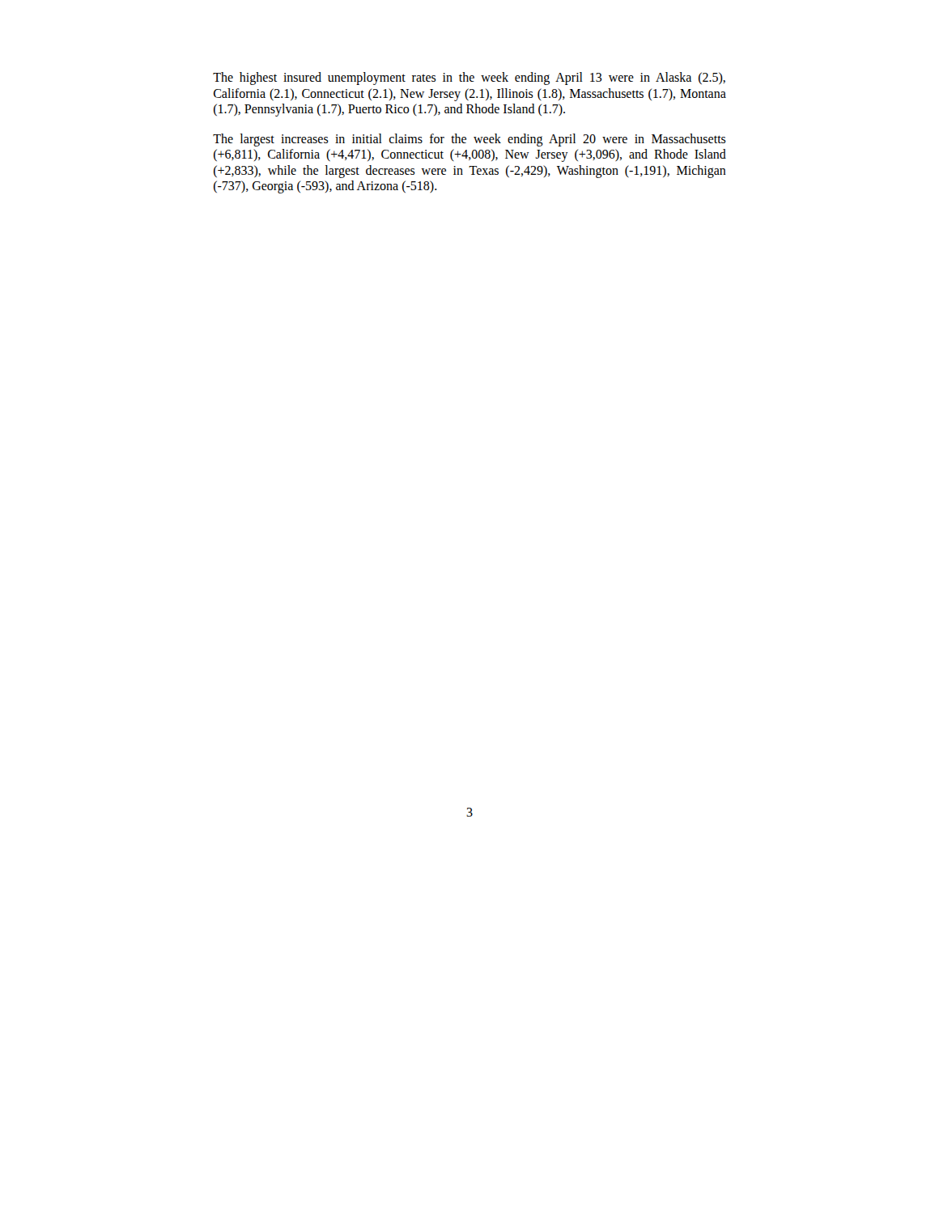The highest insured unemployment rates in the week ending April 13 were in Alaska (2.5), California (2.1), Connecticut (2.1), New Jersey (2.1), Illinois (1.8), Massachusetts (1.7), Montana (1.7), Pennsylvania (1.7), Puerto Rico (1.7), and Rhode Island (1.7).
The largest increases in initial claims for the week ending April 20 were in Massachusetts (+6,811), California (+4,471), Connecticut (+4,008), New Jersey (+3,096), and Rhode Island (+2,833), while the largest decreases were in Texas (-2,429), Washington (-1,191), Michigan (-737), Georgia (-593), and Arizona (-518).
3